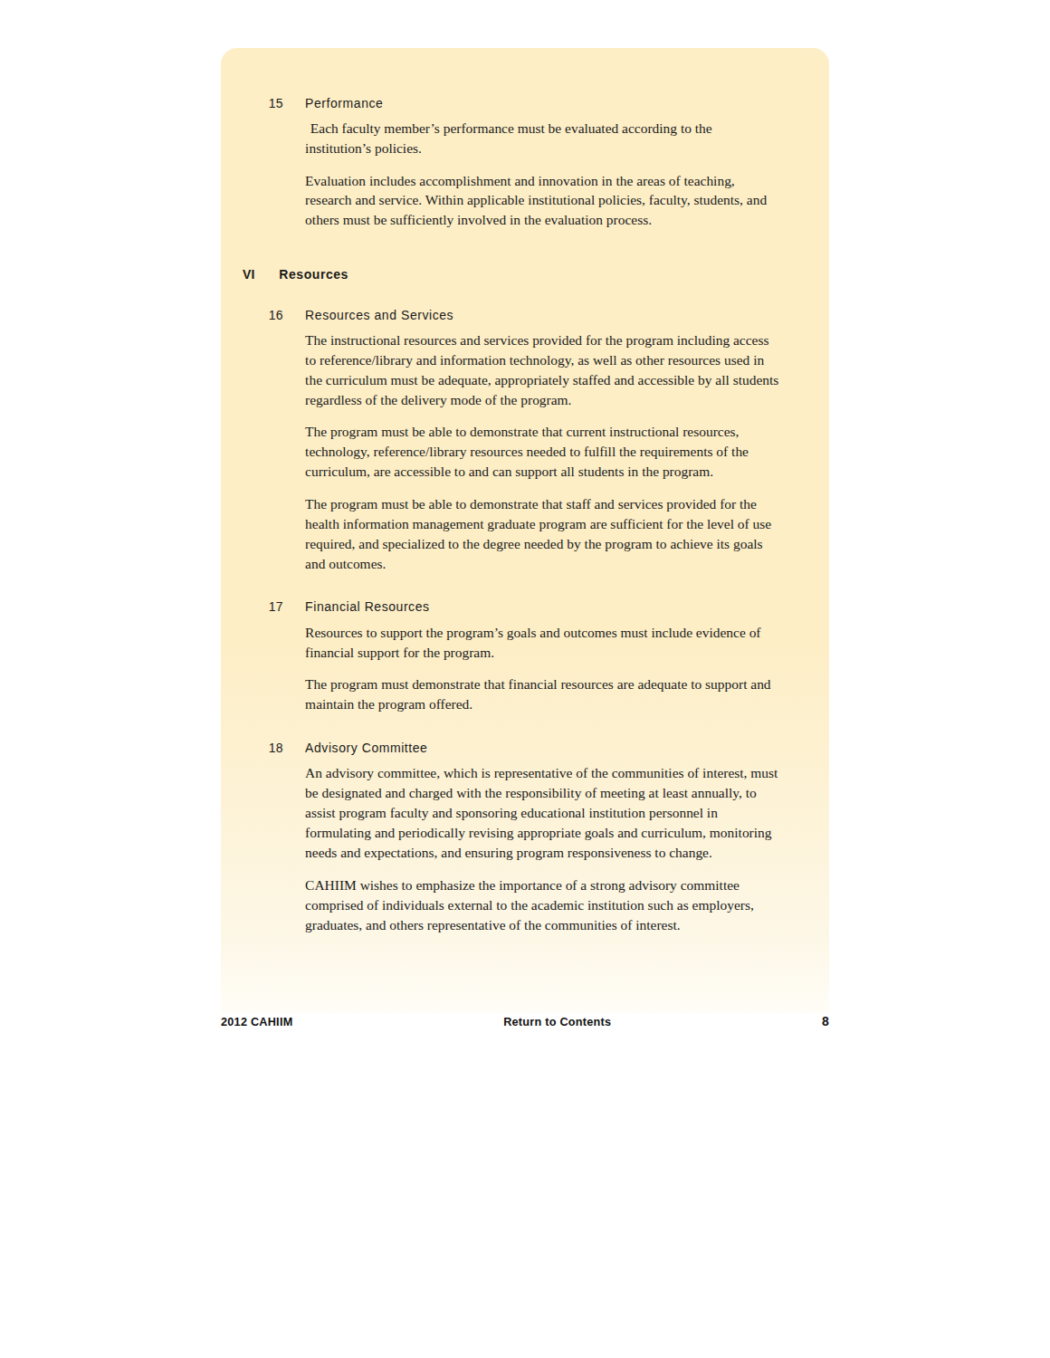15
Performance
Each faculty member’s performance must be evaluated according to the institution’s policies.
Evaluation includes accomplishment and innovation in the areas of teaching, research and service. Within applicable institutional policies, faculty, students, and others must be sufficiently involved in the evaluation process.
VI
Resources
16
Resources and Services
The instructional resources and services provided for the program including access to reference/library and information technology, as well as other resources used in the curriculum must be adequate, appropriately staffed and accessible by all students regardless of the delivery mode of the program.
The program must be able to demonstrate that current instructional resources, technology, reference/library resources needed to fulfill the requirements of the curriculum, are accessible to and can support all students in the program.
The program must be able to demonstrate that staff and services provided for the health information management graduate program are sufficient for the level of use required, and specialized to the degree needed by the program to achieve its goals and outcomes.
17
Financial Resources
Resources to support the program’s goals and outcomes must include evidence of financial support for the program.
The program must demonstrate that financial resources are adequate to support and maintain the program offered.
18
Advisory Committee
An advisory committee, which is representative of the communities of interest, must be designated and charged with the responsibility of meeting at least annually, to assist program faculty and sponsoring educational institution personnel in formulating and periodically revising appropriate goals and curriculum, monitoring needs and expectations, and ensuring program responsiveness to change.
CAHIIM wishes to emphasize the importance of a strong advisory committee comprised of individuals external to the academic institution such as employers, graduates, and others representative of the communities of interest.
2012 CAHIIM
Return to Contents
8